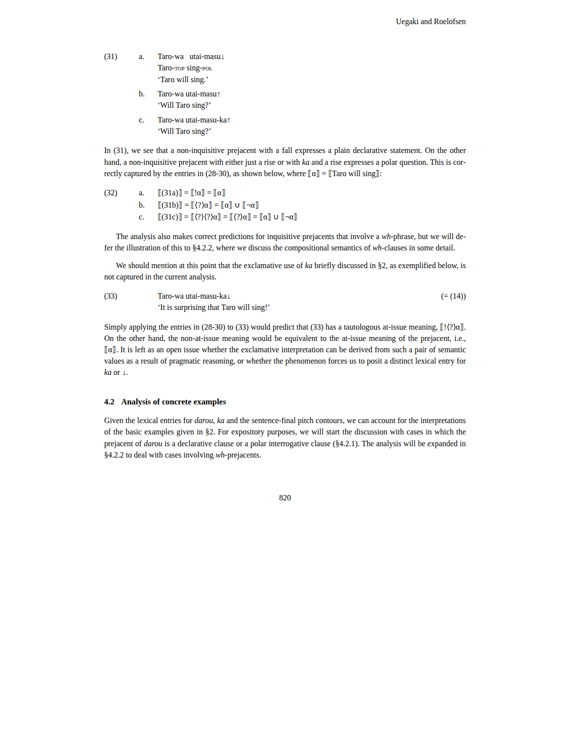Uegaki and Roelofsen
(31)
a.
Taro-wa utai-masu↓ Taro-top sing-pol ‘Taro will sing.’
b.
Taro-wa utai-masu↑ ‘Will Taro sing?’
c.
Taro-wa utai-masu-ka↑ ‘Will Taro sing?’
In (31), we see that a non-inquisitive prejacent with a fall expresses a plain declarative statement. On the other hand, a non-inquisitive prejacent with either just a rise or with ka and a rise expresses a polar question. This is correctly captured by the entries in (28-30), as shown below, where ⟦α⟧ = ⟦Taro will sing⟧:
(32)
a.
⟦(31a)⟧ = ⟦!α⟧ = ⟦α⟧
b.
⟦(31b)⟧ = ⟦⟨?⟩α⟧ = ⟦α⟧ ∪ ⟦¬α⟧
c.
⟦(31c)⟧ = ⟦⟨?⟩⟨?⟩α⟧ = ⟦⟨?⟩α⟧ = ⟦α⟧ ∪ ⟦¬α⟧
The analysis also makes correct predictions for inquisitive prejacents that involve a wh-phrase, but we will defer the illustration of this to §4.2.2, where we discuss the compositional semantics of wh-clauses in some detail.
We should mention at this point that the exclamative use of ka briefly discussed in §2, as exemplified below, is not captured in the current analysis.
(33)
(= (14)) Taro-wa utai-masu-ka↓ ‘It is surprising that Taro will sing!’
Simply applying the entries in (28-30) to (33) would predict that (33) has a tautologous at-issue meaning, ⟦!⟨?⟩α⟧. On the other hand, the non-at-issue meaning would be equivalent to the at-issue meaning of the prejacent, i.e., ⟦α⟧. It is left as an open issue whether the exclamative interpretation can be derived from such a pair of semantic values as a result of pragmatic reasoning, or whether the phenomenon forces us to posit a distinct lexical entry for ka or ↓.
4.2 Analysis of concrete examples
Given the lexical entries for darou, ka and the sentence-final pitch contours, we can account for the interpretations of the basic examples given in §2. For expository purposes, we will start the discussion with cases in which the prejacent of darou is a declarative clause or a polar interrogative clause (§4.2.1). The analysis will be expanded in §4.2.2 to deal with cases involving wh-prejacents.
820